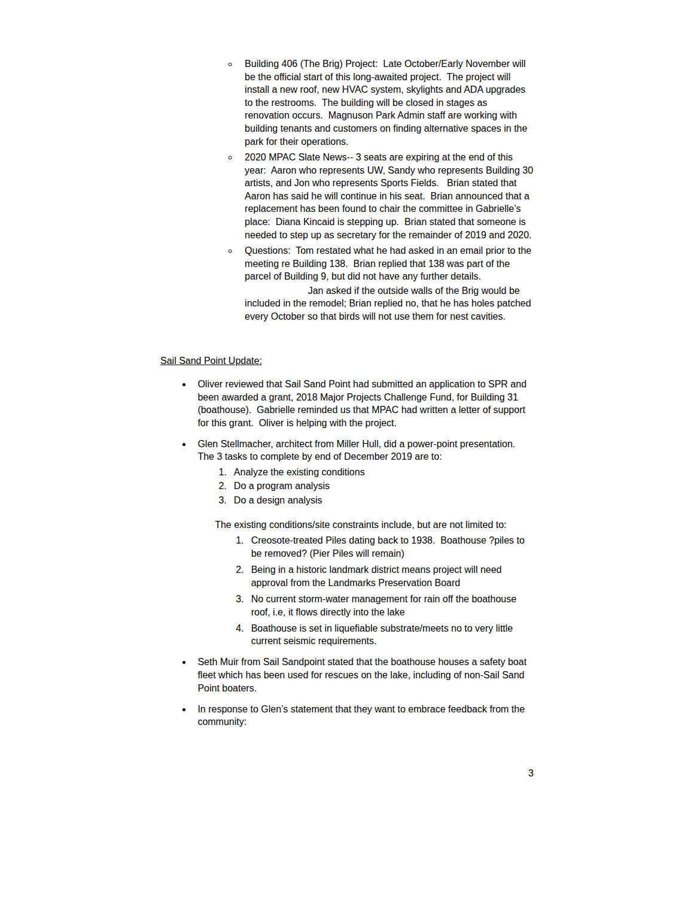Building 406 (The Brig) Project: Late October/Early November will be the official start of this long-awaited project. The project will install a new roof, new HVAC system, skylights and ADA upgrades to the restrooms. The building will be closed in stages as renovation occurs. Magnuson Park Admin staff are working with building tenants and customers on finding alternative spaces in the park for their operations.
2020 MPAC Slate News-- 3 seats are expiring at the end of this year: Aaron who represents UW, Sandy who represents Building 30 artists, and Jon who represents Sports Fields. Brian stated that Aaron has said he will continue in his seat. Brian announced that a replacement has been found to chair the committee in Gabrielle’s place: Diana Kincaid is stepping up. Brian stated that someone is needed to step up as secretary for the remainder of 2019 and 2020.
Questions: Tom restated what he had asked in an email prior to the meeting re Building 138. Brian replied that 138 was part of the parcel of Building 9, but did not have any further details. Jan asked if the outside walls of the Brig would be included in the remodel; Brian replied no, that he has holes patched every October so that birds will not use them for nest cavities.
Sail Sand Point Update:
Oliver reviewed that Sail Sand Point had submitted an application to SPR and been awarded a grant, 2018 Major Projects Challenge Fund, for Building 31 (boathouse). Gabrielle reminded us that MPAC had written a letter of support for this grant. Oliver is helping with the project.
Glen Stellmacher, architect from Miller Hull, did a power-point presentation. The 3 tasks to complete by end of December 2019 are to:
Analyze the existing conditions
Do a program analysis
Do a design analysis
The existing conditions/site constraints include, but are not limited to:
Creosote-treated Piles dating back to 1938. Boathouse ?piles to be removed? (Pier Piles will remain)
Being in a historic landmark district means project will need approval from the Landmarks Preservation Board
No current storm-water management for rain off the boathouse roof, i.e, it flows directly into the lake
Boathouse is set in liquefiable substrate/meets no to very little current seismic requirements.
Seth Muir from Sail Sandpoint stated that the boathouse houses a safety boat fleet which has been used for rescues on the lake, including of non-Sail Sand Point boaters.
In response to Glen’s statement that they want to embrace feedback from the community:
3